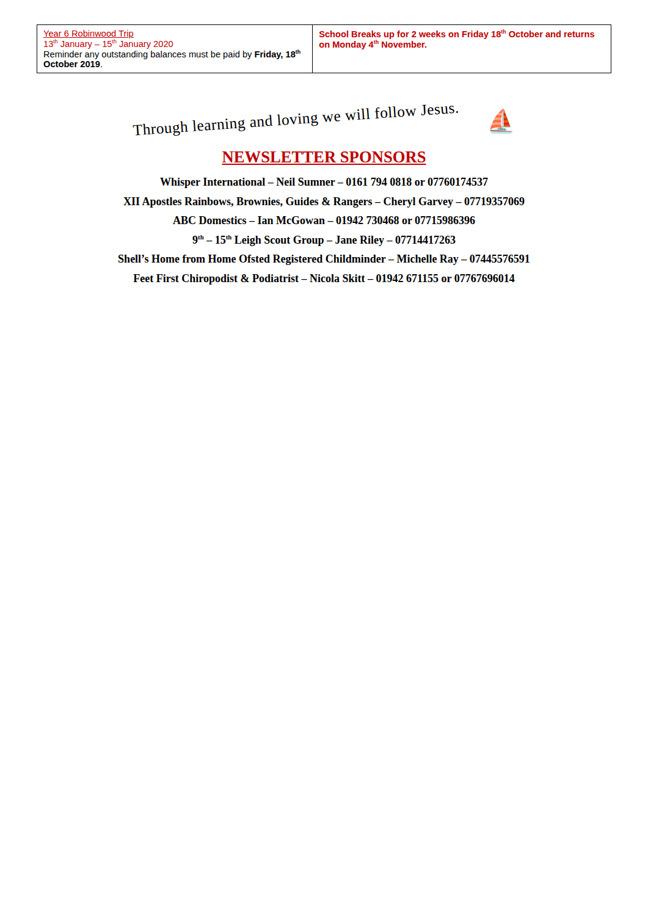| Year 6 Robinwood Trip 13 th January – 15 th January 2020 Reminder any outstanding balances must be paid by Friday, 18 th October 2019 . | School Breaks up for 2 weeks on Friday 18 th October and returns on Monday 4 th November. |
Through learning and loving we will follow Jesus. ⛵
NEWSLETTER SPONSORS
Whisper International – Neil Sumner – 0161 794 0818 or 07760174537
XII Apostles Rainbows, Brownies, Guides & Rangers – Cheryl Garvey – 07719357069
ABC Domestics – Ian McGowan – 01942 730468 or 07715986396
9th – 15th Leigh Scout Group – Jane Riley – 07714417263
Shell’s Home from Home Ofsted Registered Childminder – Michelle Ray – 07445576591
Feet First Chiropodist & Podiatrist – Nicola Skitt – 01942 671155 or 07767696014